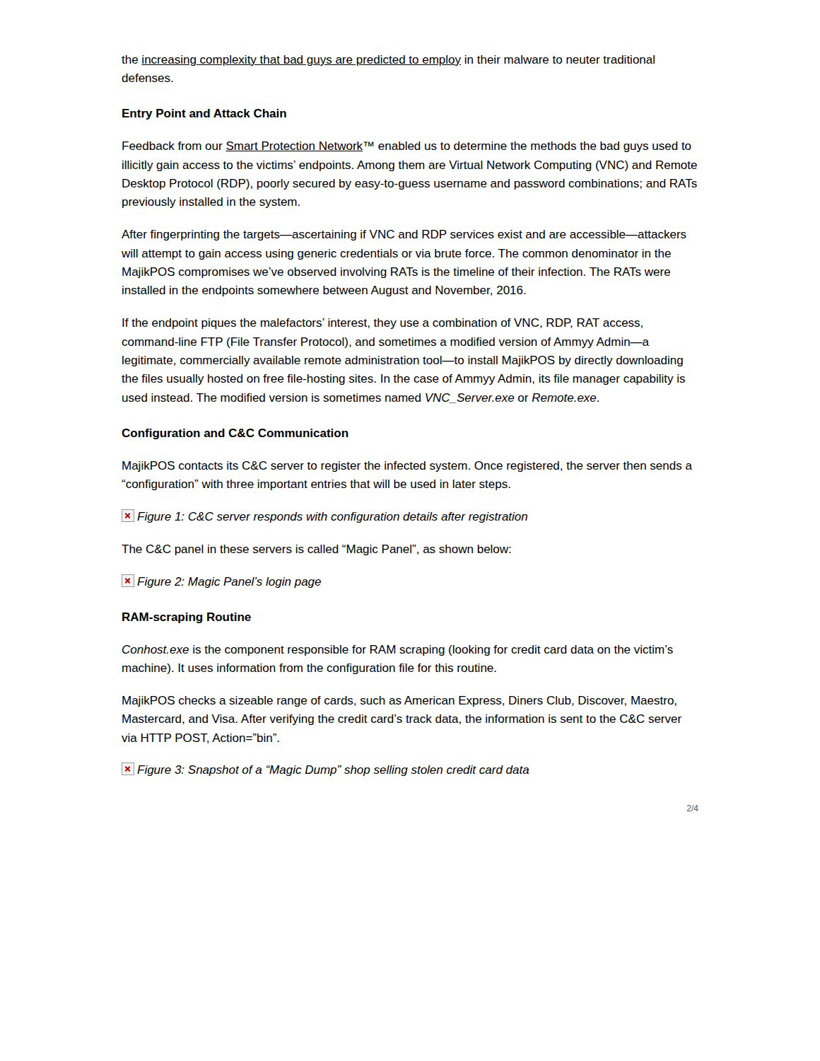the increasing complexity that bad guys are predicted to employ in their malware to neuter traditional defenses.
Entry Point and Attack Chain
Feedback from our Smart Protection Network™ enabled us to determine the methods the bad guys used to illicitly gain access to the victims’ endpoints. Among them are Virtual Network Computing (VNC) and Remote Desktop Protocol (RDP), poorly secured by easy-to-guess username and password combinations; and RATs previously installed in the system.
After fingerprinting the targets—ascertaining if VNC and RDP services exist and are accessible—attackers will attempt to gain access using generic credentials or via brute force. The common denominator in the MajikPOS compromises we’ve observed involving RATs is the timeline of their infection. The RATs were installed in the endpoints somewhere between August and November, 2016.
If the endpoint piques the malefactors’ interest, they use a combination of VNC, RDP, RAT access, command-line FTP (File Transfer Protocol), and sometimes a modified version of Ammyy Admin—a legitimate, commercially available remote administration tool—to install MajikPOS by directly downloading the files usually hosted on free file-hosting sites. In the case of Ammyy Admin, its file manager capability is used instead. The modified version is sometimes named VNC_Server.exe or Remote.exe.
Configuration and C&C Communication
MajikPOS contacts its C&C server to register the infected system. Once registered, the server then sends a “configuration” with three important entries that will be used in later steps.
Figure 1: C&C server responds with configuration details after registration
The C&C panel in these servers is called “Magic Panel”, as shown below:
Figure 2: Magic Panel’s login page
RAM-scraping Routine
Conhost.exe is the component responsible for RAM scraping (looking for credit card data on the victim’s machine). It uses information from the configuration file for this routine.
MajikPOS checks a sizeable range of cards, such as American Express, Diners Club, Discover, Maestro, Mastercard, and Visa. After verifying the credit card’s track data, the information is sent to the C&C server via HTTP POST, Action=”bin”.
Figure 3: Snapshot of a “Magic Dump” shop selling stolen credit card data
2/4